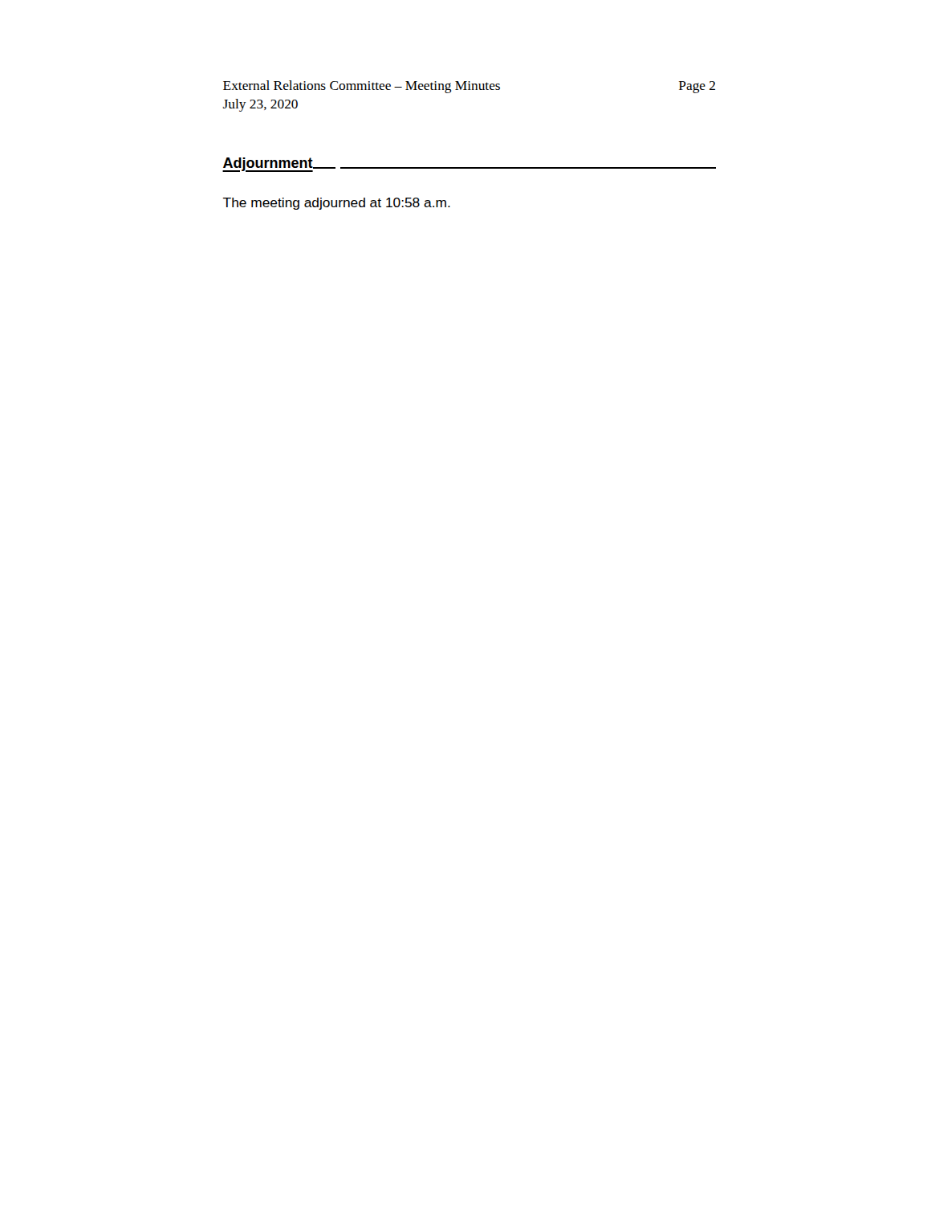| External Relations Committee – Meeting Minutes | Page 2 |
| July 23, 2020 | |
Adjournment
The meeting adjourned at 10:58 a.m.